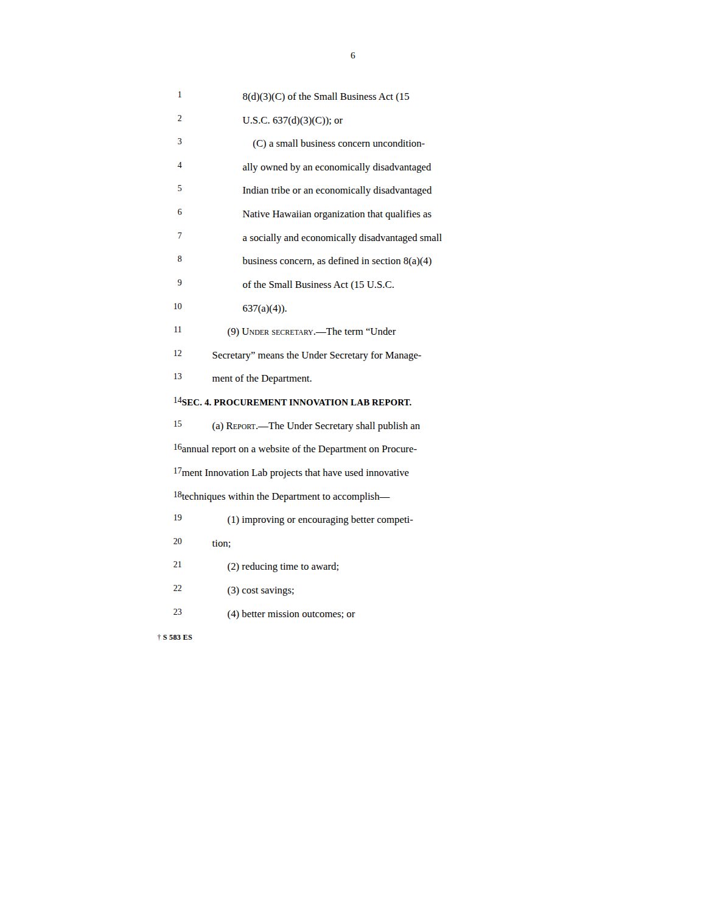6
| 1 | 8(d)(3)(C) of the Small Business Act (15 |
| 2 | U.S.C. 637(d)(3)(C)); or |
| 3 | (C) a small business concern uncondition- |
| 4 | ally owned by an economically disadvantaged |
| 5 | Indian tribe or an economically disadvantaged |
| 6 | Native Hawaiian organization that qualifies as |
| 7 | a socially and economically disadvantaged small |
| 8 | business concern, as defined in section 8(a)(4) |
| 9 | of the Small Business Act (15 U.S.C. |
| 10 | 637(a)(4)). |
| 11 | (9) Under secretary. —The term “Under |
| 12 | Secretary” means the Under Secretary for Manage- |
| 13 | ment of the Department. |
| 14 | SEC. 4. PROCUREMENT INNOVATION LAB REPORT. |
| 15 | (a) Report. —The Under Secretary shall publish an |
| 16 | annual report on a website of the Department on Procure- |
| 17 | ment Innovation Lab projects that have used innovative |
| 18 | techniques within the Department to accomplish— |
| 19 | (1) improving or encouraging better competi- |
| 20 | tion; |
| 21 | (2) reducing time to award; |
| 22 | (3) cost savings; |
| 23 | (4) better mission outcomes; or |
† S 583 ES